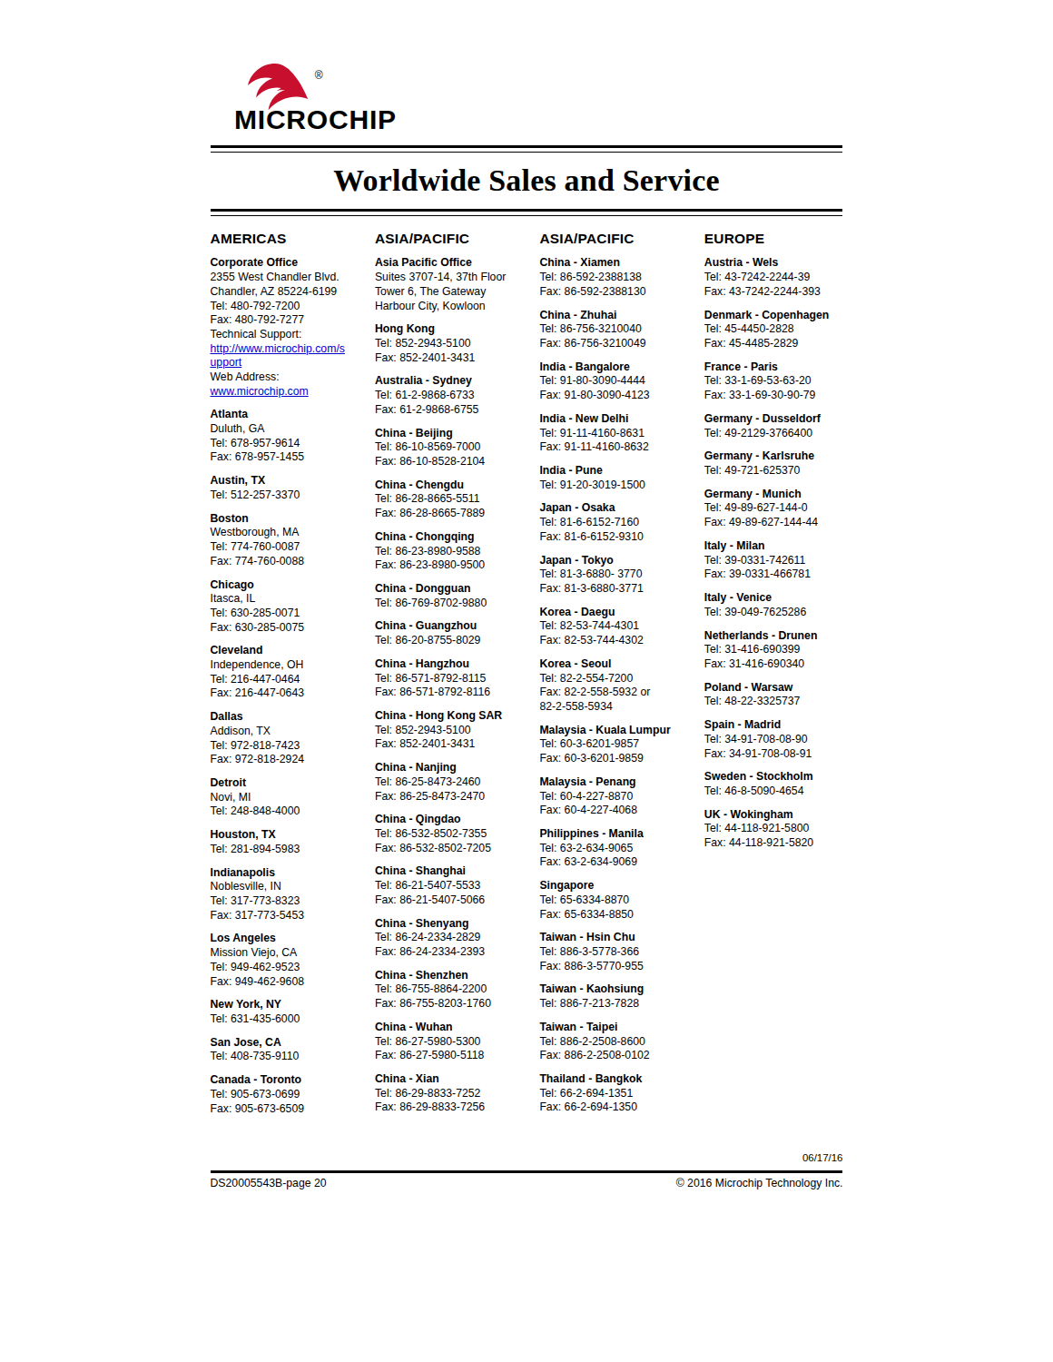® MICROCHIP
Worldwide Sales and Service
AMERICAS
Corporate Office 2355 West Chandler Blvd. Chandler, AZ 85224-6199 Tel: 480-792-7200 Fax: 480-792-7277 Technical Support: http://www.microchip.com/support Web Address: www.microchip.com
Atlanta Duluth, GA Tel: 678-957-9614 Fax: 678-957-1455
Austin, TX Tel: 512-257-3370
Boston Westborough, MA Tel: 774-760-0087 Fax: 774-760-0088
Chicago Itasca, IL Tel: 630-285-0071 Fax: 630-285-0075
Cleveland Independence, OH Tel: 216-447-0464 Fax: 216-447-0643
Dallas Addison, TX Tel: 972-818-7423 Fax: 972-818-2924
Detroit Novi, MI Tel: 248-848-4000
Houston, TX Tel: 281-894-5983
Indianapolis Noblesville, IN Tel: 317-773-8323 Fax: 317-773-5453
Los Angeles Mission Viejo, CA Tel: 949-462-9523 Fax: 949-462-9608
New York, NY Tel: 631-435-6000
San Jose, CA Tel: 408-735-9110
Canada - Toronto Tel: 905-673-0699 Fax: 905-673-6509
ASIA/PACIFIC
Asia Pacific Office Suites 3707-14, 37th Floor Tower 6, The Gateway Harbour City, Kowloon
Hong Kong Tel: 852-2943-5100 Fax: 852-2401-3431
Australia - Sydney Tel: 61-2-9868-6733 Fax: 61-2-9868-6755
China - Beijing Tel: 86-10-8569-7000 Fax: 86-10-8528-2104
China - Chengdu Tel: 86-28-8665-5511 Fax: 86-28-8665-7889
China - Chongqing Tel: 86-23-8980-9588 Fax: 86-23-8980-9500
China - Dongguan Tel: 86-769-8702-9880
China - Guangzhou Tel: 86-20-8755-8029
China - Hangzhou Tel: 86-571-8792-8115 Fax: 86-571-8792-8116
China - Hong Kong SAR Tel: 852-2943-5100 Fax: 852-2401-3431
China - Nanjing Tel: 86-25-8473-2460 Fax: 86-25-8473-2470
China - Qingdao Tel: 86-532-8502-7355 Fax: 86-532-8502-7205
China - Shanghai Tel: 86-21-5407-5533 Fax: 86-21-5407-5066
China - Shenyang Tel: 86-24-2334-2829 Fax: 86-24-2334-2393
China - Shenzhen Tel: 86-755-8864-2200 Fax: 86-755-8203-1760
China - Wuhan Tel: 86-27-5980-5300 Fax: 86-27-5980-5118
China - Xian Tel: 86-29-8833-7252 Fax: 86-29-8833-7256
ASIA/PACIFIC
China - Xiamen Tel: 86-592-2388138 Fax: 86-592-2388130
China - Zhuhai Tel: 86-756-3210040 Fax: 86-756-3210049
India - Bangalore Tel: 91-80-3090-4444 Fax: 91-80-3090-4123
India - New Delhi Tel: 91-11-4160-8631 Fax: 91-11-4160-8632
India - Pune Tel: 91-20-3019-1500
Japan - Osaka Tel: 81-6-6152-7160 Fax: 81-6-6152-9310
Japan - Tokyo Tel: 81-3-6880- 3770 Fax: 81-3-6880-3771
Korea - Daegu Tel: 82-53-744-4301 Fax: 82-53-744-4302
Korea - Seoul Tel: 82-2-554-7200 Fax: 82-2-558-5932 or 82-2-558-5934
Malaysia - Kuala Lumpur Tel: 60-3-6201-9857 Fax: 60-3-6201-9859
Malaysia - Penang Tel: 60-4-227-8870 Fax: 60-4-227-4068
Philippines - Manila Tel: 63-2-634-9065 Fax: 63-2-634-9069
Singapore Tel: 65-6334-8870 Fax: 65-6334-8850
Taiwan - Hsin Chu Tel: 886-3-5778-366 Fax: 886-3-5770-955
Taiwan - Kaohsiung Tel: 886-7-213-7828
Taiwan - Taipei Tel: 886-2-2508-8600 Fax: 886-2-2508-0102
Thailand - Bangkok Tel: 66-2-694-1351 Fax: 66-2-694-1350
EUROPE
Austria - Wels Tel: 43-7242-2244-39 Fax: 43-7242-2244-393
Denmark - Copenhagen Tel: 45-4450-2828 Fax: 45-4485-2829
France - Paris Tel: 33-1-69-53-63-20 Fax: 33-1-69-30-90-79
Germany - Dusseldorf Tel: 49-2129-3766400
Germany - Karlsruhe Tel: 49-721-625370
Germany - Munich Tel: 49-89-627-144-0 Fax: 49-89-627-144-44
Italy - Milan Tel: 39-0331-742611 Fax: 39-0331-466781
Italy - Venice Tel: 39-049-7625286
Netherlands - Drunen Tel: 31-416-690399 Fax: 31-416-690340
Poland - Warsaw Tel: 48-22-3325737
Spain - Madrid Tel: 34-91-708-08-90 Fax: 34-91-708-08-91
Sweden - Stockholm Tel: 46-8-5090-4654
UK - Wokingham Tel: 44-118-921-5800 Fax: 44-118-921-5820
06/17/16
DS20005543B-page 20
© 2016 Microchip Technology Inc.